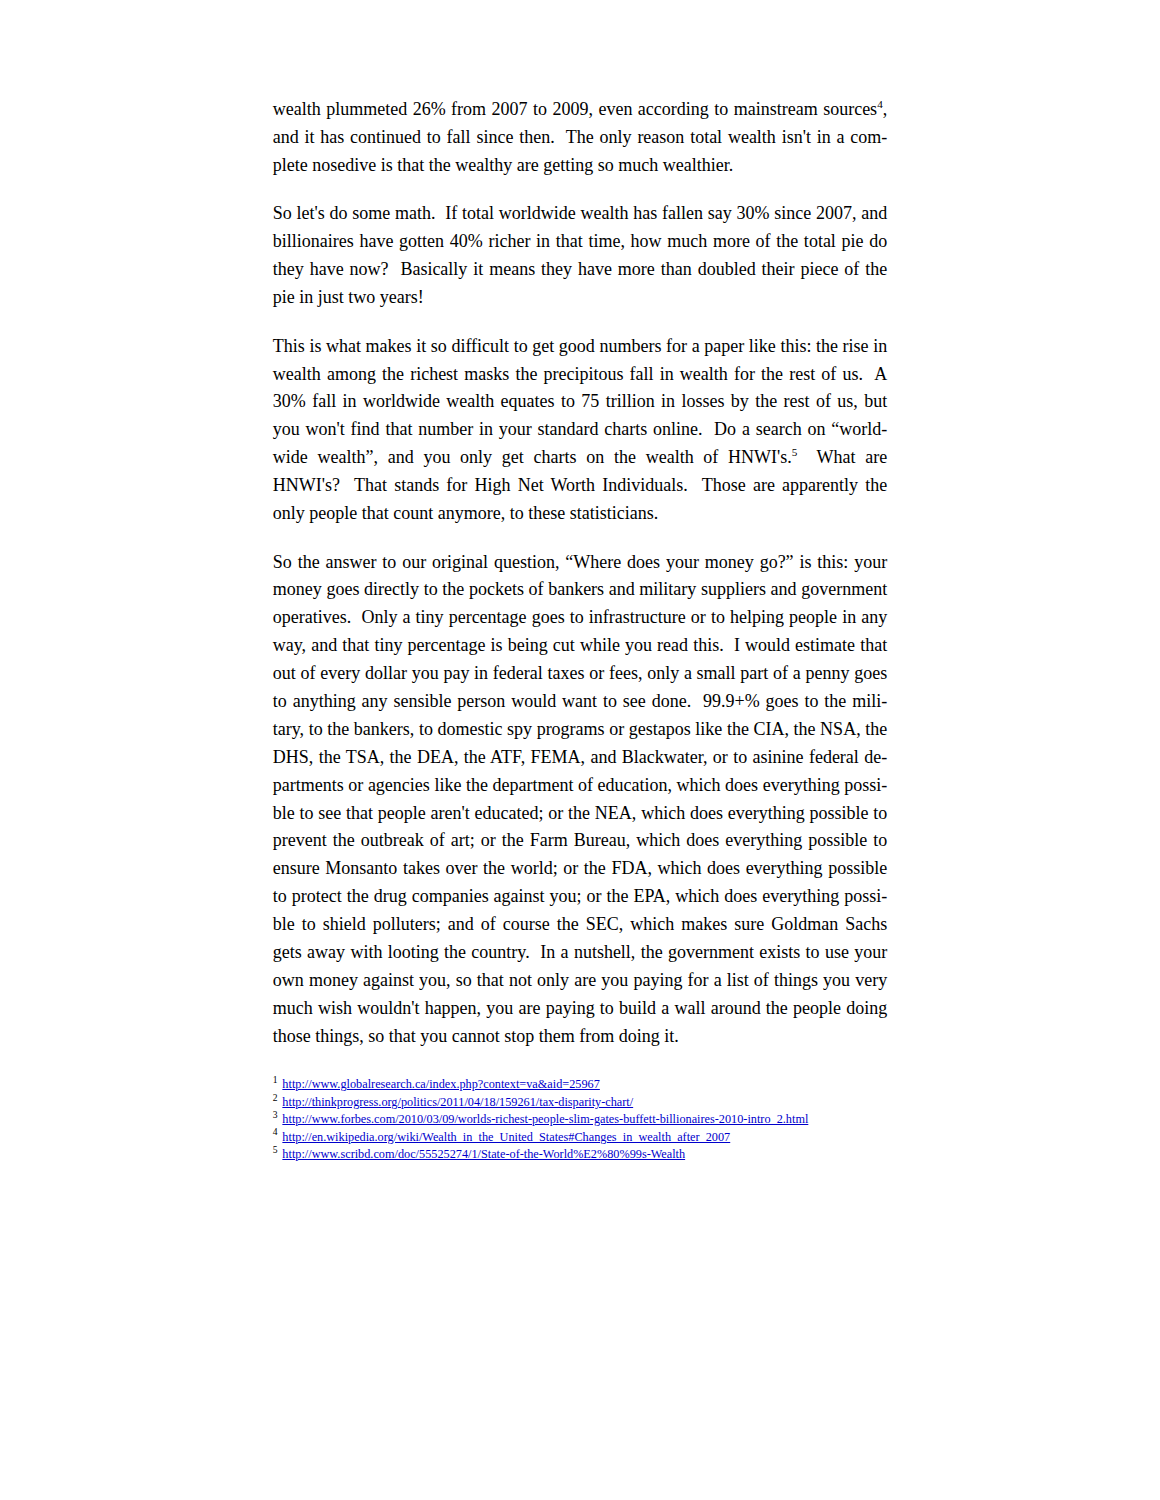wealth plummeted 26% from 2007 to 2009, even according to mainstream sources4, and it has continued to fall since then. The only reason total wealth isn't in a complete nosedive is that the wealthy are getting so much wealthier.
So let's do some math. If total worldwide wealth has fallen say 30% since 2007, and billionaires have gotten 40% richer in that time, how much more of the total pie do they have now? Basically it means they have more than doubled their piece of the pie in just two years!
This is what makes it so difficult to get good numbers for a paper like this: the rise in wealth among the richest masks the precipitous fall in wealth for the rest of us. A 30% fall in worldwide wealth equates to 75 trillion in losses by the rest of us, but you won't find that number in your standard charts online. Do a search on “worldwide wealth”, and you only get charts on the wealth of HNWI's.5 What are HNWI's? That stands for High Net Worth Individuals. Those are apparently the only people that count anymore, to these statisticians.
So the answer to our original question, “Where does your money go?” is this: your money goes directly to the pockets of bankers and military suppliers and government operatives. Only a tiny percentage goes to infrastructure or to helping people in any way, and that tiny percentage is being cut while you read this. I would estimate that out of every dollar you pay in federal taxes or fees, only a small part of a penny goes to anything any sensible person would want to see done. 99.9+% goes to the military, to the bankers, to domestic spy programs or gestapos like the CIA, the NSA, the DHS, the TSA, the DEA, the ATF, FEMA, and Blackwater, or to asinine federal departments or agencies like the department of education, which does everything possible to see that people aren't educated; or the NEA, which does everything possible to prevent the outbreak of art; or the Farm Bureau, which does everything possible to ensure Monsanto takes over the world; or the FDA, which does everything possible to protect the drug companies against you; or the EPA, which does everything possible to shield polluters; and of course the SEC, which makes sure Goldman Sachs gets away with looting the country. In a nutshell, the government exists to use your own money against you, so that not only are you paying for a list of things you very much wish wouldn't happen, you are paying to build a wall around the people doing those things, so that you cannot stop them from doing it.
1 http://www.globalresearch.ca/index.php?context=va&aid=25967
2 http://thinkprogress.org/politics/2011/04/18/159261/tax-disparity-chart/
3 http://www.forbes.com/2010/03/09/worlds-richest-people-slim-gates-buffett-billionaires-2010-intro_2.html
4 http://en.wikipedia.org/wiki/Wealth_in_the_United_States#Changes_in_wealth_after_2007
5 http://www.scribd.com/doc/55525274/1/State-of-the-World%E2%80%99s-Wealth